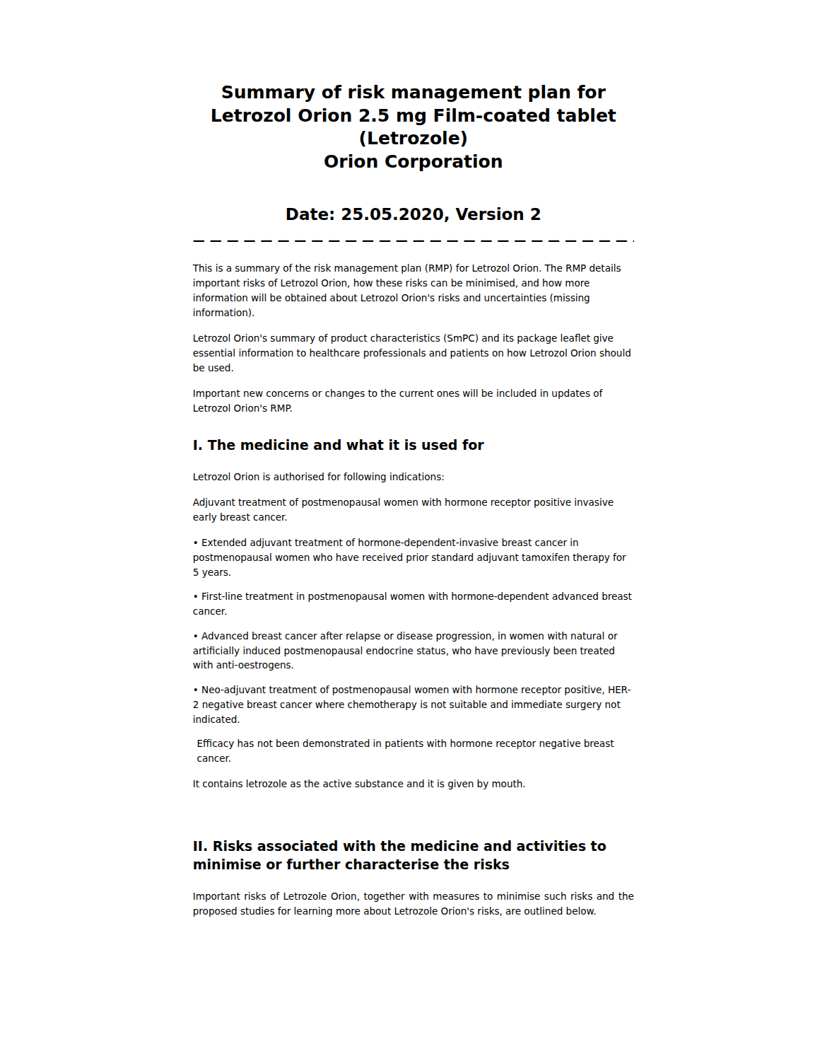Summary of risk management plan for
Letrozol Orion 2.5 mg Film-coated tablet
(Letrozole)
Orion Corporation
Date: 25.05.2020, Version 2
— — — — — — — — — — — — — — — — — — — — — — — — — — — — — — — — — — — — — — —
This is a summary of the risk management plan (RMP) for Letrozol Orion. The RMP details important risks of Letrozol Orion, how these risks can be minimised, and how more information will be obtained about Letrozol Orion's risks and uncertainties (missing information).
Letrozol Orion's summary of product characteristics (SmPC) and its package leaflet give essential information to healthcare professionals and patients on how Letrozol Orion should be used.
Important new concerns or changes to the current ones will be included in updates of Letrozol Orion's RMP.
I. The medicine and what it is used for
Letrozol Orion is authorised for following indications:
Adjuvant treatment of postmenopausal women with hormone receptor positive invasive early breast cancer.
• Extended adjuvant treatment of hormone-dependent-invasive breast cancer in postmenopausal women who have received prior standard adjuvant tamoxifen therapy for 5 years.
• First-line treatment in postmenopausal women with hormone-dependent advanced breast cancer.
• Advanced breast cancer after relapse or disease progression, in women with natural or artificially induced postmenopausal endocrine status, who have previously been treated with anti-oestrogens.
• Neo-adjuvant treatment of postmenopausal women with hormone receptor positive, HER-2 negative breast cancer where chemotherapy is not suitable and immediate surgery not indicated.
Efficacy has not been demonstrated in patients with hormone receptor negative breast cancer.
It contains letrozole as the active substance and it is given by mouth.
II. Risks associated with the medicine and activities to minimise or further characterise the risks
Important risks of Letrozole Orion, together with measures to minimise such risks and the proposed studies for learning more about Letrozole Orion's risks, are outlined below.